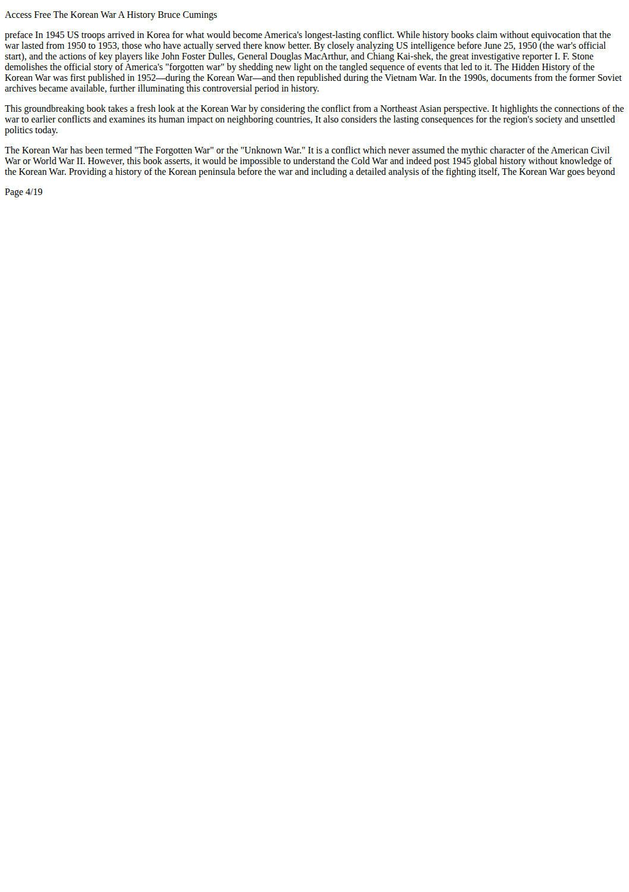Access Free The Korean War A History Bruce Cumings
preface In 1945 US troops arrived in Korea for what would become America's longest-lasting conflict. While history books claim without equivocation that the war lasted from 1950 to 1953, those who have actually served there know better. By closely analyzing US intelligence before June 25, 1950 (the war's official start), and the actions of key players like John Foster Dulles, General Douglas MacArthur, and Chiang Kai-shek, the great investigative reporter I. F. Stone demolishes the official story of America's "forgotten war" by shedding new light on the tangled sequence of events that led to it. The Hidden History of the Korean War was first published in 1952—during the Korean War—and then republished during the Vietnam War. In the 1990s, documents from the former Soviet archives became available, further illuminating this controversial period in history.
This groundbreaking book takes a fresh look at the Korean War by considering the conflict from a Northeast Asian perspective. It highlights the connections of the war to earlier conflicts and examines its human impact on neighboring countries, It also considers the lasting consequences for the region's society and unsettled politics today.
The Korean War has been termed "The Forgotten War" or the "Unknown War." It is a conflict which never assumed the mythic character of the American Civil War or World War II. However, this book asserts, it would be impossible to understand the Cold War and indeed post 1945 global history without knowledge of the Korean War. Providing a history of the Korean peninsula before the war and including a detailed analysis of the fighting itself, The Korean War goes beyond
Page 4/19